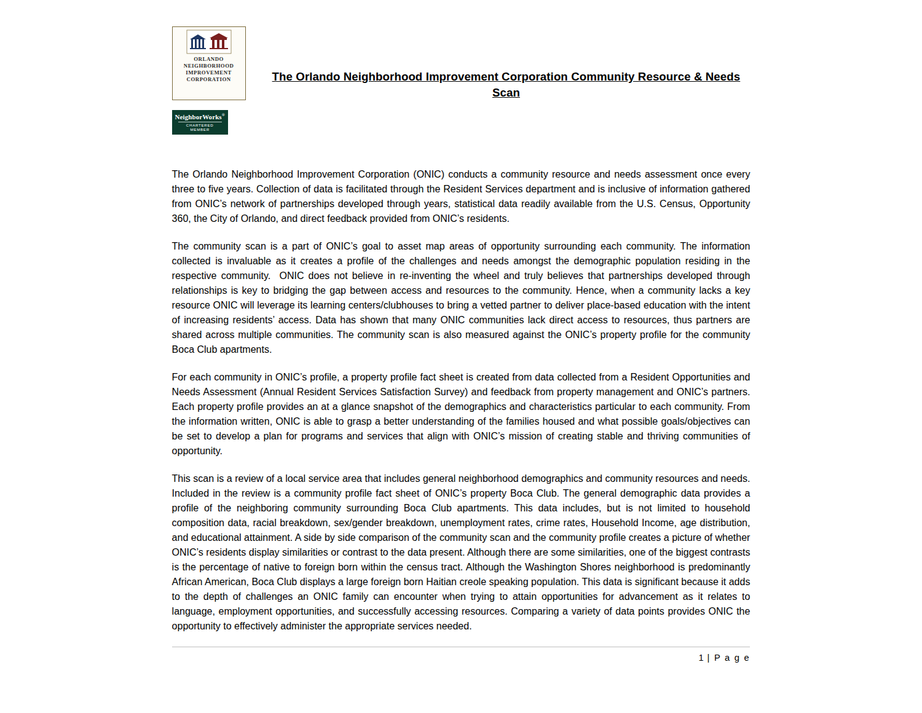Orlando
Neighborhood
Improvement
Corporation
NeighborWorks®
Chartered Member
The Orlando Neighborhood Improvement Corporation Community Resource & Needs Scan
The Orlando Neighborhood Improvement Corporation (ONIC) conducts a community resource and needs assessment once every three to five years. Collection of data is facilitated through the Resident Services department and is inclusive of information gathered from ONIC’s network of partnerships developed through years, statistical data readily available from the U.S. Census, Opportunity 360, the City of Orlando, and direct feedback provided from ONIC’s residents.
The community scan is a part of ONIC’s goal to asset map areas of opportunity surrounding each community. The information collected is invaluable as it creates a profile of the challenges and needs amongst the demographic population residing in the respective community. ONIC does not believe in re-inventing the wheel and truly believes that partnerships developed through relationships is key to bridging the gap between access and resources to the community. Hence, when a community lacks a key resource ONIC will leverage its learning centers/clubhouses to bring a vetted partner to deliver place-based education with the intent of increasing residents’ access. Data has shown that many ONIC communities lack direct access to resources, thus partners are shared across multiple communities. The community scan is also measured against the ONIC’s property profile for the community Boca Club apartments.
For each community in ONIC’s profile, a property profile fact sheet is created from data collected from a Resident Opportunities and Needs Assessment (Annual Resident Services Satisfaction Survey) and feedback from property management and ONIC’s partners. Each property profile provides an at a glance snapshot of the demographics and characteristics particular to each community. From the information written, ONIC is able to grasp a better understanding of the families housed and what possible goals/objectives can be set to develop a plan for programs and services that align with ONIC’s mission of creating stable and thriving communities of opportunity.
This scan is a review of a local service area that includes general neighborhood demographics and community resources and needs. Included in the review is a community profile fact sheet of ONIC’s property Boca Club. The general demographic data provides a profile of the neighboring community surrounding Boca Club apartments. This data includes, but is not limited to household composition data, racial breakdown, sex/gender breakdown, unemployment rates, crime rates, Household Income, age distribution, and educational attainment. A side by side comparison of the community scan and the community profile creates a picture of whether ONIC’s residents display similarities or contrast to the data present. Although there are some similarities, one of the biggest contrasts is the percentage of native to foreign born within the census tract. Although the Washington Shores neighborhood is predominantly African American, Boca Club displays a large foreign born Haitian creole speaking population. This data is significant because it adds to the depth of challenges an ONIC family can encounter when trying to attain opportunities for advancement as it relates to language, employment opportunities, and successfully accessing resources. Comparing a variety of data points provides ONIC the opportunity to effectively administer the appropriate services needed.
1 | P a g e